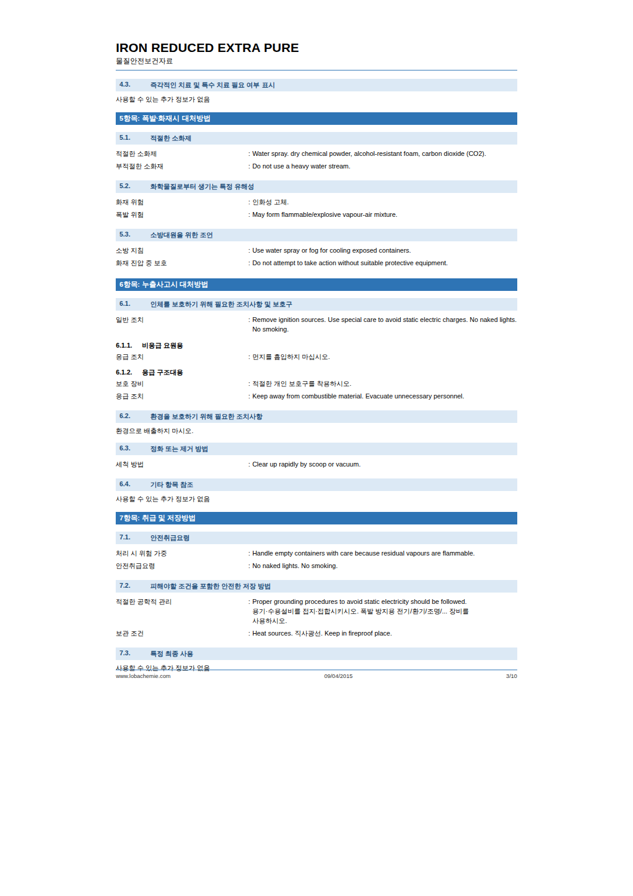IRON REDUCED EXTRA PURE
물질안전보건자료
4.3. 즉각적인 치료 및 특수 치료 필요 여부 표시
사용할 수 있는 추가 정보가 없음
5항목: 폭발·화재시 대처방법
5.1. 적절한 소화제
| 적절한 소화제 | : | Water spray. dry chemical powder, alcohol-resistant foam, carbon dioxide (CO2). |
| 부적절한 소화재 | : | Do not use a heavy water stream. |
5.2. 화학물질로부터 생기는 특정 유해성
| 화재 위험 | : | 인화성 고체. |
| 폭발 위험 | : | May form flammable/explosive vapour-air mixture. |
5.3. 소방대원을 위한 조언
| 소방 지침 | : | Use water spray or fog for cooling exposed containers. |
| 화재 진압 중 보호 | : | Do not attempt to take action without suitable protective equipment. |
6항목: 누출사고시 대처방법
6.1. 인체를 보호하기 위해 필요한 조치사항 및 보호구
| 일반 조치 | : | Remove ignition sources. Use special care to avoid static electric charges. No naked lights. No smoking. |
6.1.1. 비응급 요원용
| 응급 조치 | : | 먼지를 흡입하지 마십시오. |
6.1.2. 응급 구조대용
| 보호 장비 | : | 적절한 개인 보호구를 착용하시오. |
| 응급 조치 | : | Keep away from combustible material. Evacuate unnecessary personnel. |
6.2. 환경을 보호하기 위해 필요한 조치사항
환경으로 배출하지 마시오.
6.3. 정화 또는 제거 방법
| 세척 방법 | : | Clear up rapidly by scoop or vacuum. |
6.4. 기타 항목 참조
사용할 수 있는 추가 정보가 없음
7항목: 취급 및 저장방법
7.1. 안전취급요령
| 처리 시 위험 가중 | : | Handle empty containers with care because residual vapours are flammable. |
| 안전취급요령 | : | No naked lights. No smoking. |
7.2. 피해야할 조건을 포함한 안전한 저장 방법
| 적절한 공학적 관리 | : | Proper grounding procedures to avoid static electricity should be followed. 용기·수용설비를 접지·접합시키시오. 폭발 방지용 전기/환기/조명/... 장비를 사용하시오. |
| 보관 조건 | : | Heat sources. 직사광선. Keep in fireproof place. |
7.3. 특정 최종 사용
사용할 수 있는 추가 정보가 없음
www.lobachemie.com 09/04/2015 3/10